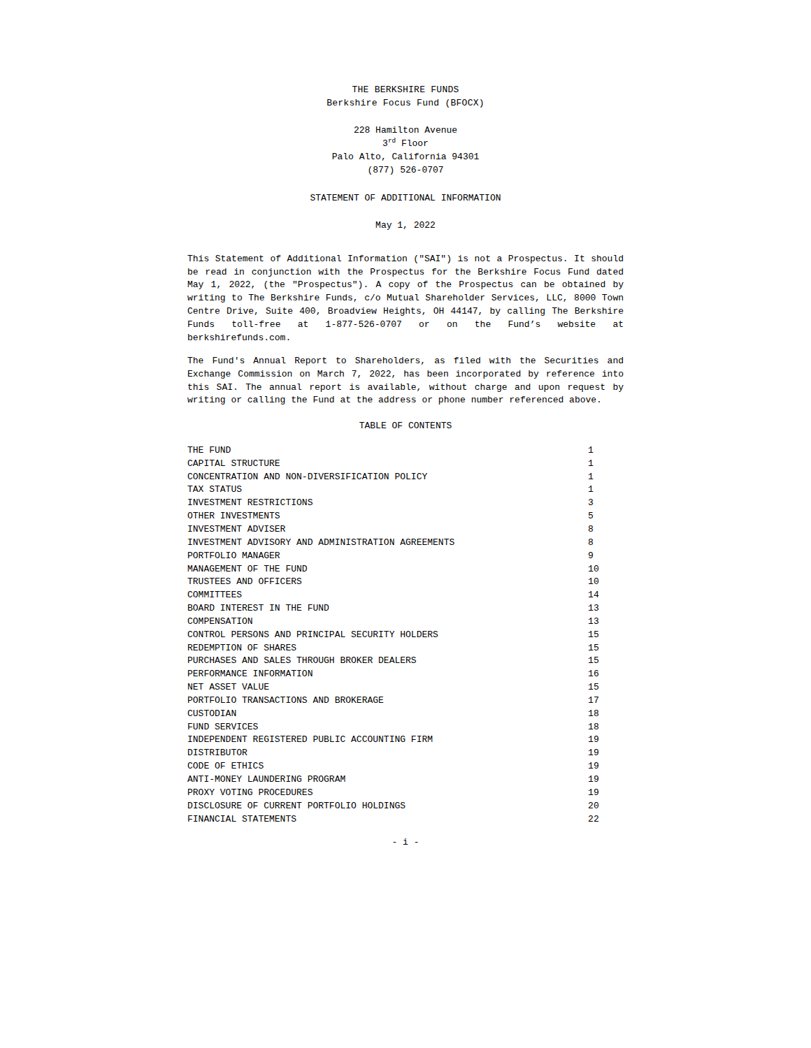THE BERKSHIRE FUNDS
Berkshire Focus Fund (BFOCX)
228 Hamilton Avenue
3rd Floor
Palo Alto, California 94301
(877) 526-0707
STATEMENT OF ADDITIONAL INFORMATION
May 1, 2022
This Statement of Additional Information ("SAI") is not a Prospectus. It should be read in conjunction with the Prospectus for the Berkshire Focus Fund dated May 1, 2022, (the "Prospectus"). A copy of the Prospectus can be obtained by writing to The Berkshire Funds, c/o Mutual Shareholder Services, LLC, 8000 Town Centre Drive, Suite 400, Broadview Heights, OH 44147, by calling The Berkshire Funds toll-free at 1-877-526-0707 or on the Fund’s website at berkshirefunds.com.
The Fund's Annual Report to Shareholders, as filed with the Securities and Exchange Commission on March 7, 2022, has been incorporated by reference into this SAI. The annual report is available, without charge and upon request by writing or calling the Fund at the address or phone number referenced above.
TABLE OF CONTENTS
| THE FUND | 1 |
| CAPITAL STRUCTURE | 1 |
| CONCENTRATION AND NON-DIVERSIFICATION POLICY | 1 |
| TAX STATUS | 1 |
| INVESTMENT RESTRICTIONS | 3 |
| OTHER INVESTMENTS | 5 |
| INVESTMENT ADVISER | 8 |
| INVESTMENT ADVISORY AND ADMINISTRATION AGREEMENTS | 8 |
| PORTFOLIO MANAGER | 9 |
| MANAGEMENT OF THE FUND | 10 |
| TRUSTEES AND OFFICERS | 10 |
| COMMITTEES | 14 |
| BOARD INTEREST IN THE FUND | 13 |
| COMPENSATION | 13 |
| CONTROL PERSONS AND PRINCIPAL SECURITY HOLDERS | 15 |
| REDEMPTION OF SHARES | 15 |
| PURCHASES AND SALES THROUGH BROKER DEALERS | 15 |
| PERFORMANCE INFORMATION | 16 |
| NET ASSET VALUE | 15 |
| PORTFOLIO TRANSACTIONS AND BROKERAGE | 17 |
| CUSTODIAN | 18 |
| FUND SERVICES | 18 |
| INDEPENDENT REGISTERED PUBLIC ACCOUNTING FIRM | 19 |
| DISTRIBUTOR | 19 |
| CODE OF ETHICS | 19 |
| ANTI-MONEY LAUNDERING PROGRAM | 19 |
| PROXY VOTING PROCEDURES | 19 |
| DISCLOSURE OF CURRENT PORTFOLIO HOLDINGS | 20 |
| FINANCIAL STATEMENTS | 22 |
- i -